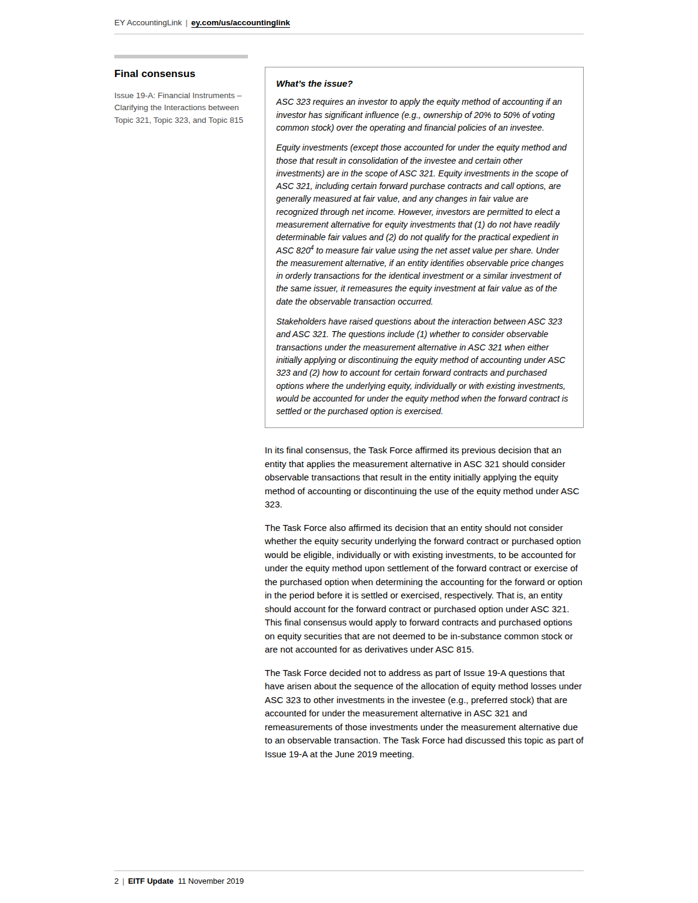EY AccountingLink|ey.com/us/accountinglink
Final consensus
Issue 19-A: Financial Instruments – Clarifying the Interactions between Topic 321, Topic 323, and Topic 815
What’s the issue?
ASC 323 requires an investor to apply the equity method of accounting if an investor has significant influence (e.g., ownership of 20% to 50% of voting common stock) over the operating and financial policies of an investee.
Equity investments (except those accounted for under the equity method and those that result in consolidation of the investee and certain other investments) are in the scope of ASC 321. Equity investments in the scope of ASC 321, including certain forward purchase contracts and call options, are generally measured at fair value, and any changes in fair value are recognized through net income. However, investors are permitted to elect a measurement alternative for equity investments that (1) do not have readily determinable fair values and (2) do not qualify for the practical expedient in ASC 8204 to measure fair value using the net asset value per share. Under the measurement alternative, if an entity identifies observable price changes in orderly transactions for the identical investment or a similar investment of the same issuer, it remeasures the equity investment at fair value as of the date the observable transaction occurred.
Stakeholders have raised questions about the interaction between ASC 323 and ASC 321. The questions include (1) whether to consider observable transactions under the measurement alternative in ASC 321 when either initially applying or discontinuing the equity method of accounting under ASC 323 and (2) how to account for certain forward contracts and purchased options where the underlying equity, individually or with existing investments, would be accounted for under the equity method when the forward contract is settled or the purchased option is exercised.
In its final consensus, the Task Force affirmed its previous decision that an entity that applies the measurement alternative in ASC 321 should consider observable transactions that result in the entity initially applying the equity method of accounting or discontinuing the use of the equity method under ASC 323.
The Task Force also affirmed its decision that an entity should not consider whether the equity security underlying the forward contract or purchased option would be eligible, individually or with existing investments, to be accounted for under the equity method upon settlement of the forward contract or exercise of the purchased option when determining the accounting for the forward or option in the period before it is settled or exercised, respectively. That is, an entity should account for the forward contract or purchased option under ASC 321. This final consensus would apply to forward contracts and purchased options on equity securities that are not deemed to be in-substance common stock or are not accounted for as derivatives under ASC 815.
The Task Force decided not to address as part of Issue 19-A questions that have arisen about the sequence of the allocation of equity method losses under ASC 323 to other investments in the investee (e.g., preferred stock) that are accounted for under the measurement alternative in ASC 321 and remeasurements of those investments under the measurement alternative due to an observable transaction. The Task Force had discussed this topic as part of Issue 19-A at the June 2019 meeting.
2|EITF Update 11 November 2019